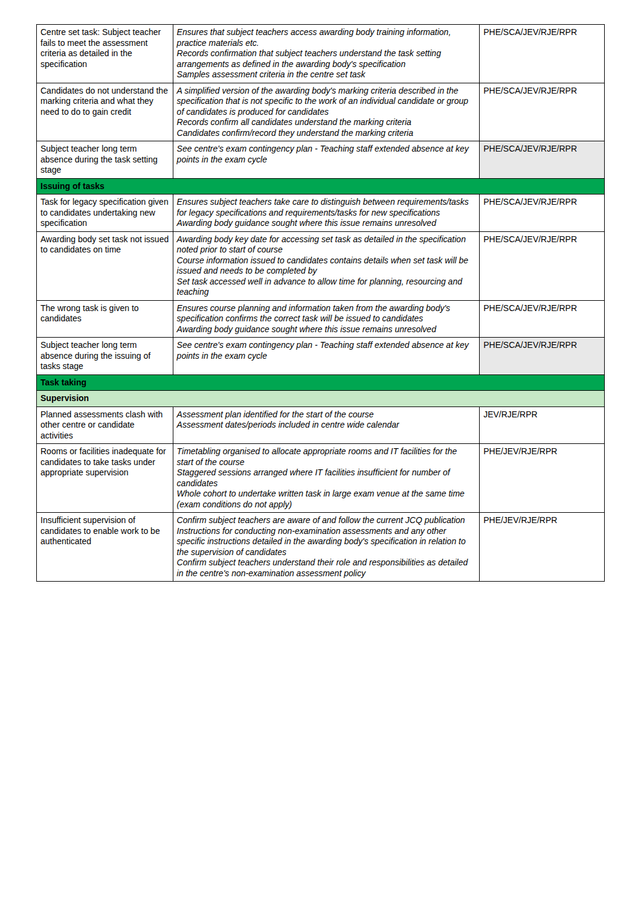| Centre set task: Subject teacher fails to meet the assessment criteria as detailed in the specification | Ensures that subject teachers access awarding body training information, practice materials etc. Records confirmation that subject teachers understand the task setting arrangements as defined in the awarding body's specification Samples assessment criteria in the centre set task | PHE/SCA/JEV/RJE/RPR |
| Candidates do not understand the marking criteria and what they need to do to gain credit | A simplified version of the awarding body's marking criteria described in the specification that is not specific to the work of an individual candidate or group of candidates is produced for candidates Records confirm all candidates understand the marking criteria Candidates confirm/record they understand the marking criteria | PHE/SCA/JEV/RJE/RPR |
| Subject teacher long term absence during the task setting stage | See centre's exam contingency plan - Teaching staff extended absence at key points in the exam cycle | PHE/SCA/JEV/RJE/RPR |
| Issuing of tasks |
| Task for legacy specification given to candidates undertaking new specification | Ensures subject teachers take care to distinguish between requirements/tasks for legacy specifications and requirements/tasks for new specifications Awarding body guidance sought where this issue remains unresolved | PHE/SCA/JEV/RJE/RPR |
| Awarding body set task not issued to candidates on time | Awarding body key date for accessing set task as detailed in the specification noted prior to start of course Course information issued to candidates contains details when set task will be issued and needs to be completed by Set task accessed well in advance to allow time for planning, resourcing and teaching | PHE/SCA/JEV/RJE/RPR |
| The wrong task is given to candidates | Ensures course planning and information taken from the awarding body's specification confirms the correct task will be issued to candidates Awarding body guidance sought where this issue remains unresolved | PHE/SCA/JEV/RJE/RPR |
| Subject teacher long term absence during the issuing of tasks stage | See centre's exam contingency plan - Teaching staff extended absence at key points in the exam cycle | PHE/SCA/JEV/RJE/RPR |
| Task taking |
| Supervision |
| Planned assessments clash with other centre or candidate activities | Assessment plan identified for the start of the course Assessment dates/periods included in centre wide calendar | JEV/RJE/RPR |
| Rooms or facilities inadequate for candidates to take tasks under appropriate supervision | Timetabling organised to allocate appropriate rooms and IT facilities for the start of the course Staggered sessions arranged where IT facilities insufficient for number of candidates Whole cohort to undertake written task in large exam venue at the same time (exam conditions do not apply) | PHE/JEV/RJE/RPR |
| Insufficient supervision of candidates to enable work to be authenticated | Confirm subject teachers are aware of and follow the current JCQ publication Instructions for conducting non-examination assessments and any other specific instructions detailed in the awarding body's specification in relation to the supervision of candidates Confirm subject teachers understand their role and responsibilities as detailed in the centre's non-examination assessment policy | PHE/JEV/RJE/RPR |